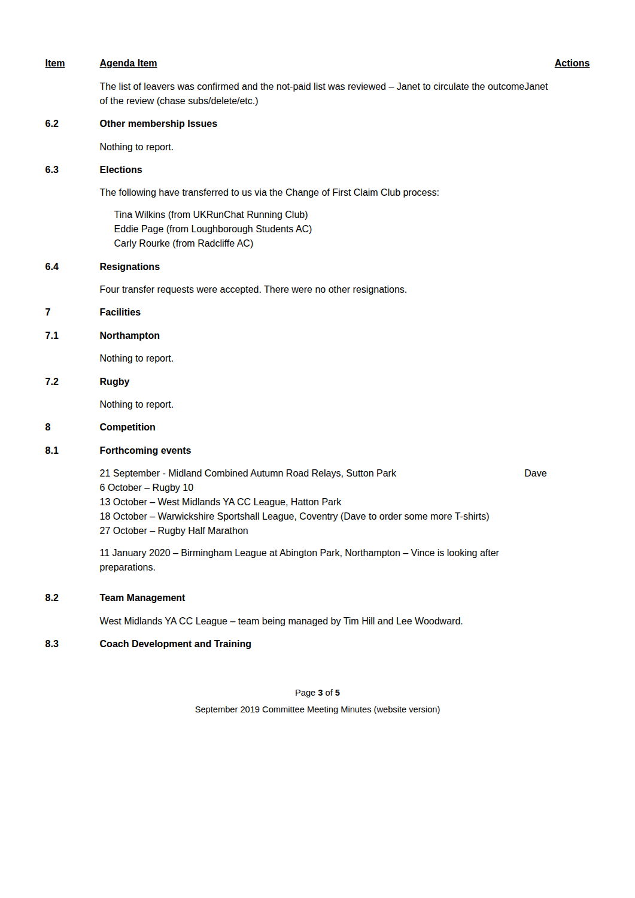| Item | Agenda Item | Actions |
| | The list of leavers was confirmed and the not-paid list was reviewed – Janet to circulate the outcome of the review (chase subs/delete/etc.) | Janet |
| 6.2 | Other membership Issues | |
| | Nothing to report. | |
| 6.3 | Elections | |
| | The following have transferred to us via the Change of First Claim Club process: Tina Wilkins (from UKRunChat Running Club) Eddie Page (from Loughborough Students AC) Carly Rourke (from Radcliffe AC) | |
| 6.4 | Resignations | |
| | Four transfer requests were accepted. There were no other resignations. | |
| 7 | Facilities | |
| 7.1 | Northampton | |
| | Nothing to report. | |
| 7.2 | Rugby | |
| | Nothing to report. | |
| 8 | Competition | |
| 8.1 | Forthcoming events | |
| | 21 September - Midland Combined Autumn Road Relays, Sutton Park 6 October – Rugby 10 13 October – West Midlands YA CC League, Hatton Park 18 October – Warwickshire Sportshall League, Coventry (Dave to order some more T-shirts) 27 October – Rugby Half Marathon 11 January 2020 – Birmingham League at Abington Park, Northampton – Vince is looking after preparations. | Dave |
| 8.2 | Team Management | |
| | West Midlands YA CC League – team being managed by Tim Hill and Lee Woodward. | |
| 8.3 | Coach Development and Training | |
Page 3 of 5
September 2019 Committee Meeting Minutes (website version)